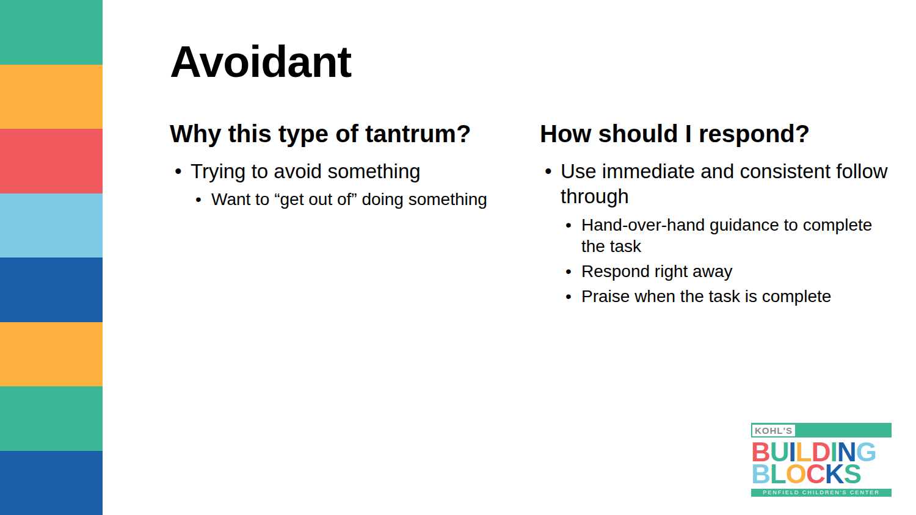Avoidant
Why this type of tantrum?
Trying to avoid something
Want to “get out of” doing something
How should I respond?
Use immediate and consistent follow through
Hand-over-hand guidance to complete the task
Respond right away
Praise when the task is complete
KOHL'S
BUILDING
BLOCKS
PENFIELD CHILDREN'S CENTER